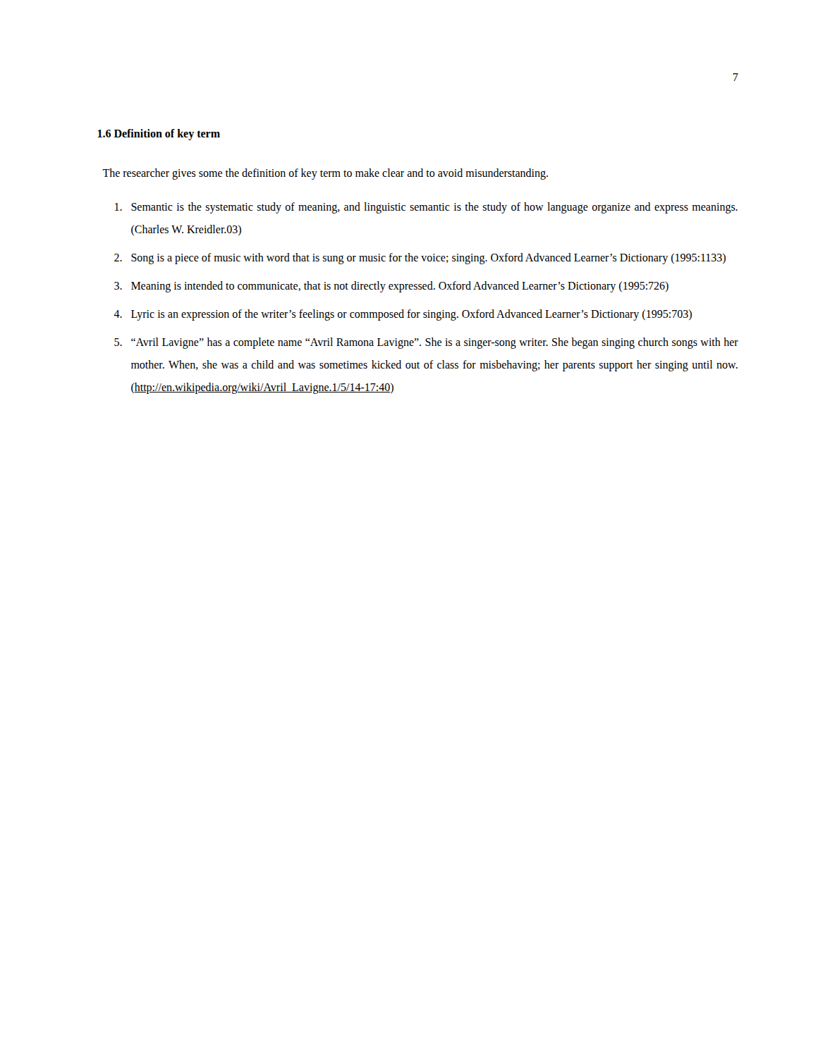7
1.6 Definition of key term
The researcher gives some the definition of key term to make clear and to avoid misunderstanding.
Semantic is the systematic study of meaning, and linguistic semantic is the study of how language organize and express meanings. (Charles W. Kreidler.03)
Song is a piece of music with word that is sung or music for the voice; singing. Oxford Advanced Learner’s Dictionary (1995:1133)
Meaning is intended to communicate, that is not directly expressed. Oxford Advanced Learner’s Dictionary (1995:726)
Lyric is an expression of the writer’s feelings or commposed for singing. Oxford Advanced Learner’s Dictionary (1995:703)
“Avril Lavigne” has a complete name “Avril Ramona Lavigne”. She is a singer-song writer. She began singing church songs with her mother. When, she was a child and was sometimes kicked out of class for misbehaving; her parents support her singing until now. (http://en.wikipedia.org/wiki/Avril_Lavigne.1/5/14-17:40)